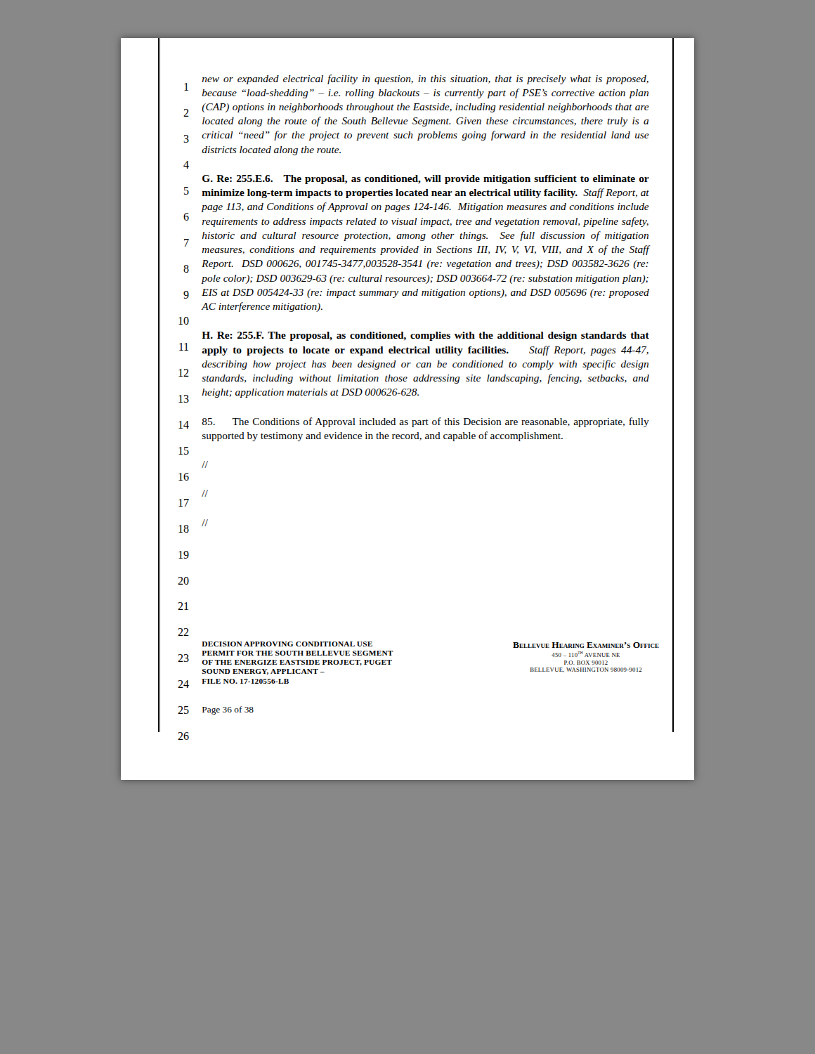1
2
3
4
5
6
7
8
9
10
11
12
13
14
15
16
17
18
19
20
21
22
23
24
25
26
new or expanded electrical facility in question, in this situation, that is precisely what is proposed, because “load-shedding” – i.e. rolling blackouts – is currently part of PSE’s corrective action plan (CAP) options in neighborhoods throughout the Eastside, including residential neighborhoods that are located along the route of the South Bellevue Segment. Given these circumstances, there truly is a critical “need” for the project to prevent such problems going forward in the residential land use districts located along the route.
G. Re: 255.E.6. The proposal, as conditioned, will provide mitigation sufficient to eliminate or minimize long-term impacts to properties located near an electrical utility facility. Staff Report, at page 113, and Conditions of Approval on pages 124-146. Mitigation measures and conditions include requirements to address impacts related to visual impact, tree and vegetation removal, pipeline safety, historic and cultural resource protection, among other things. See full discussion of mitigation measures, conditions and requirements provided in Sections III, IV, V, VI, VIII, and X of the Staff Report. DSD 000626, 001745-3477,003528-3541 (re: vegetation and trees); DSD 003582-3626 (re: pole color); DSD 003629-63 (re: cultural resources); DSD 003664-72 (re: substation mitigation plan); EIS at DSD 005424-33 (re: impact summary and mitigation options), and DSD 005696 (re: proposed AC interference mitigation).
H. Re: 255.F. The proposal, as conditioned, complies with the additional design standards that apply to projects to locate or expand electrical utility facilities. Staff Report, pages 44-47, describing how project has been designed or can be conditioned to comply with specific design standards, including without limitation those addressing site landscaping, fencing, setbacks, and height; application materials at DSD 000626-628.
85. The Conditions of Approval included as part of this Decision are reasonable, appropriate, fully supported by testimony and evidence in the record, and capable of accomplishment.
//
//
//
DECISION APPROVING CONDITIONAL USE
PERMIT FOR THE SOUTH BELLEVUE SEGMENT
OF THE ENERGIZE EASTSIDE PROJECT, PUGET
SOUND ENERGY, APPLICANT –
FILE NO. 17-120556-LB
Bellevue Hearing Examiner’s Office
450 – 110TH AVENUE NE
P.O. BOX 90012
BELLEVUE, WASHINGTON 98009-9012
Page 36 of 38